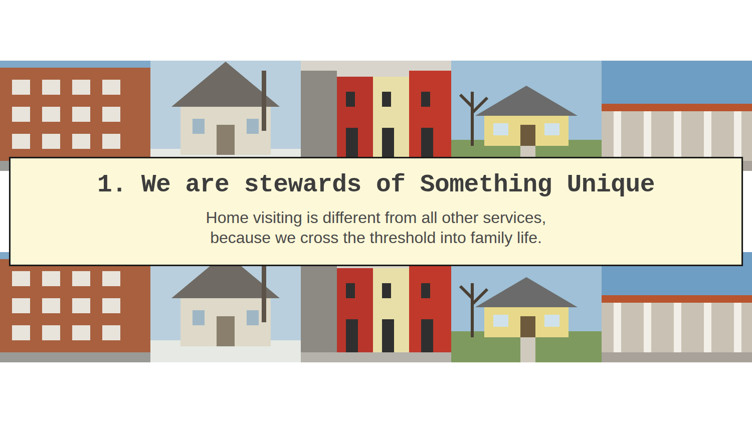1. We are stewards of Something Unique
Home visiting is different from all other services, because we cross the threshold into family life.